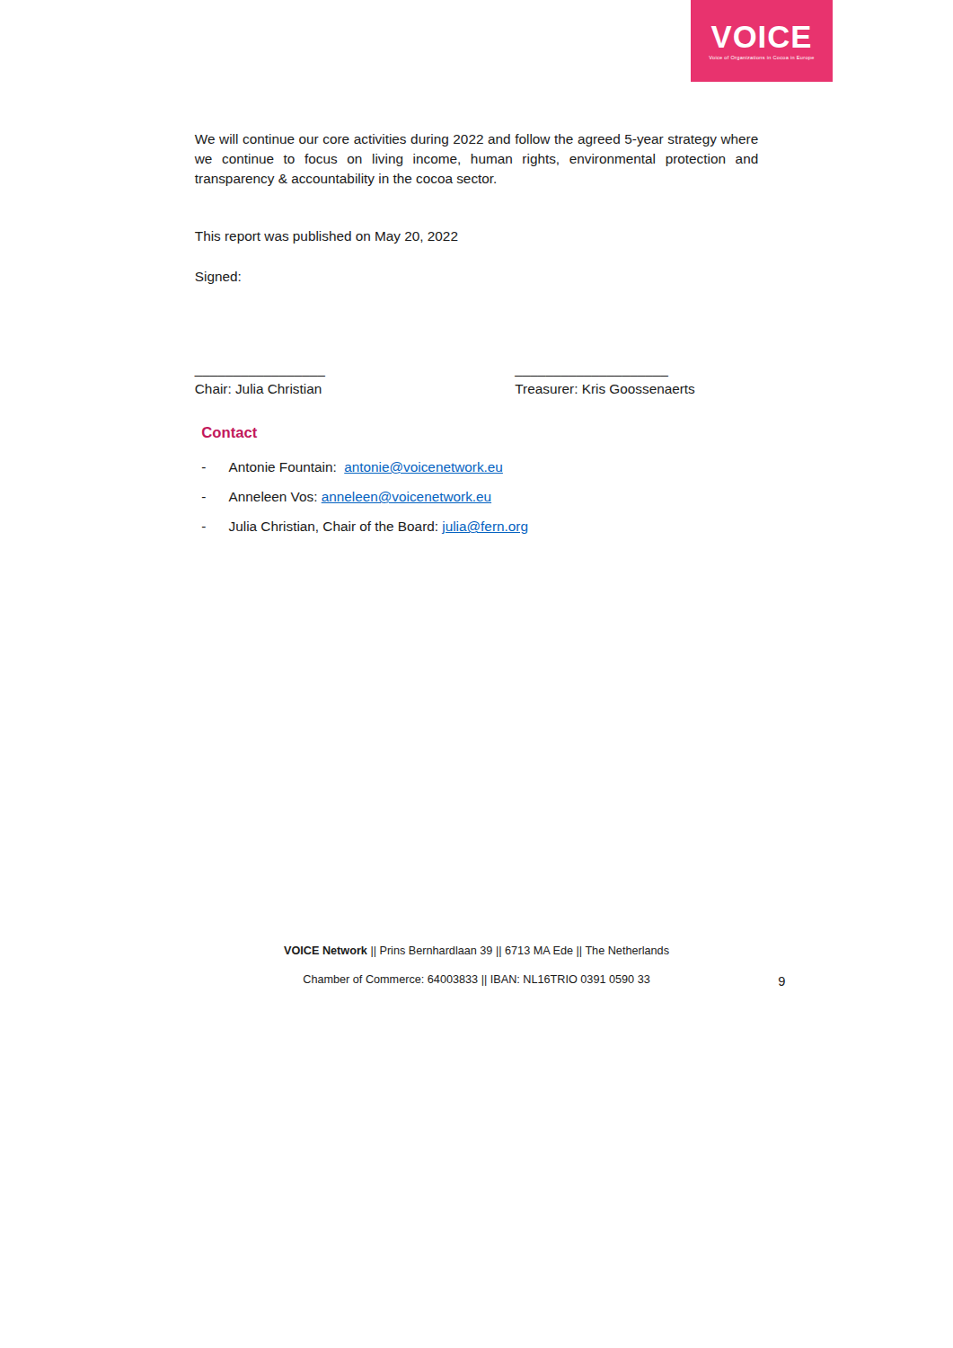VOICE
Voice of Organizations in Cocoa in Europe
We will continue our core activities during 2022 and follow the agreed 5-year strategy where we continue to focus on living income, human rights, environmental protection and transparency & accountability in the cocoa sector.
This report was published on May 20, 2022
Signed:
_________________
Chair: Julia Christian
____________________
Treasurer: Kris Goossenaerts
Contact
-Antonie Fountain: antonie@voicenetwork.eu
-Anneleen Vos: anneleen@voicenetwork.eu
-Julia Christian, Chair of the Board: julia@fern.org
VOICE Network || Prins Bernhardlaan 39 || 6713 MA Ede || The Netherlands
Chamber of Commerce: 64003833 || IBAN: NL16TRIO 0391 0590 33
9